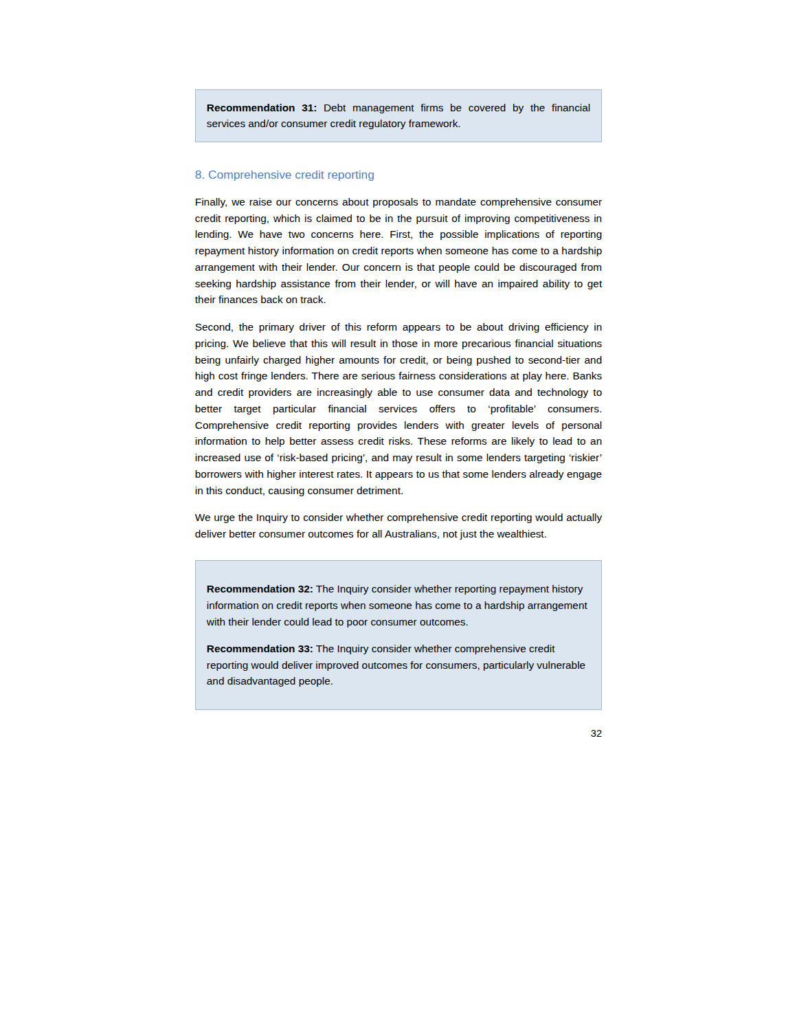Recommendation 31: Debt management firms be covered by the financial services and/or consumer credit regulatory framework.
8. Comprehensive credit reporting
Finally, we raise our concerns about proposals to mandate comprehensive consumer credit reporting, which is claimed to be in the pursuit of improving competitiveness in lending. We have two concerns here. First, the possible implications of reporting repayment history information on credit reports when someone has come to a hardship arrangement with their lender. Our concern is that people could be discouraged from seeking hardship assistance from their lender, or will have an impaired ability to get their finances back on track.
Second, the primary driver of this reform appears to be about driving efficiency in pricing. We believe that this will result in those in more precarious financial situations being unfairly charged higher amounts for credit, or being pushed to second-tier and high cost fringe lenders. There are serious fairness considerations at play here. Banks and credit providers are increasingly able to use consumer data and technology to better target particular financial services offers to ‘profitable’ consumers. Comprehensive credit reporting provides lenders with greater levels of personal information to help better assess credit risks. These reforms are likely to lead to an increased use of ‘risk-based pricing’, and may result in some lenders targeting ‘riskier’ borrowers with higher interest rates. It appears to us that some lenders already engage in this conduct, causing consumer detriment.
We urge the Inquiry to consider whether comprehensive credit reporting would actually deliver better consumer outcomes for all Australians, not just the wealthiest.
Recommendation 32: The Inquiry consider whether reporting repayment history information on credit reports when someone has come to a hardship arrangement with their lender could lead to poor consumer outcomes.
Recommendation 33: The Inquiry consider whether comprehensive credit reporting would deliver improved outcomes for consumers, particularly vulnerable and disadvantaged people.
32